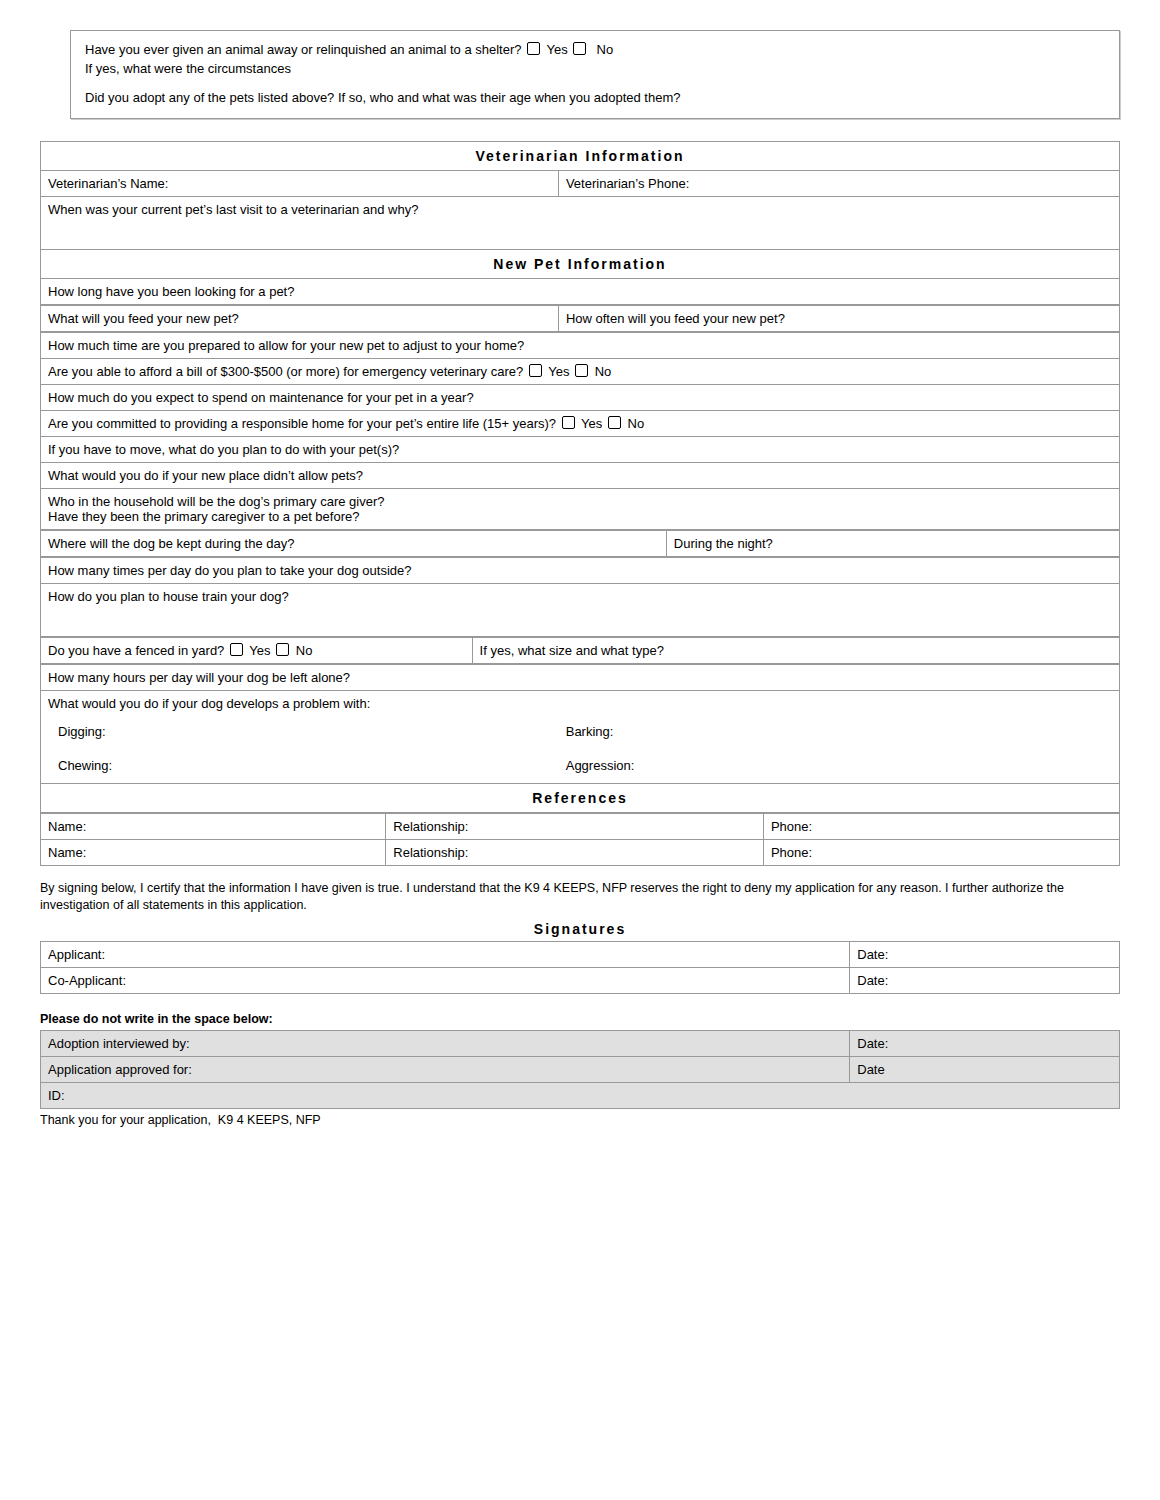Have you ever given an animal away or relinquished an animal to a shelter? Yes No
If yes, what were the circumstances
Did you adopt any of the pets listed above? If so, who and what was their age when you adopted them?
| Veterinarian Information |
| Veterinarian’s Name: | Veterinarian’s Phone: |
| When was your current pet’s last visit to a veterinarian and why? |
| New Pet Information |
| How long have you been looking for a pet? |
| What will you feed your new pet? | How often will you feed your new pet? |
| How much time are you prepared to allow for your new pet to adjust to your home? |
| Are you able to afford a bill of $300-$500 (or more) for emergency veterinary care? Yes No |
| How much do you expect to spend on maintenance for your pet in a year? |
| Are you committed to providing a responsible home for your pet’s entire life (15+ years)? Yes No |
| If you have to move, what do you plan to do with your pet(s)? |
| What would you do if your new place didn’t allow pets? |
| Who in the household will be the dog’s primary care giver? Have they been the primary caregiver to a pet before? |
| Where will the dog be kept during the day? | During the night? |
| How many times per day do you plan to take your dog outside? |
| How do you plan to house train your dog? |
| Do you have a fenced in yard? Yes No | If yes, what size and what type? |
| How many hours per day will your dog be left alone? |
| What would you do if your dog develops a problem with: / Digging: / Barking: / / Chewing: / Aggression: / |
| References |
| Name: | Relationship: | Phone: |
| Name: | Relationship: | Phone: |
By signing below, I certify that the information I have given is true. I understand that the K9 4 KEEPS, NFP reserves the right to deny my application for any reason. I further authorize the investigation of all statements in this application.
Signatures
| Applicant: | Date: |
| Co-Applicant: | Date: |
Please do not write in the space below:
| Adoption interviewed by: | Date: |
| Application approved for: | Date |
| ID: |
Thank you for your application, K9 4 KEEPS, NFP